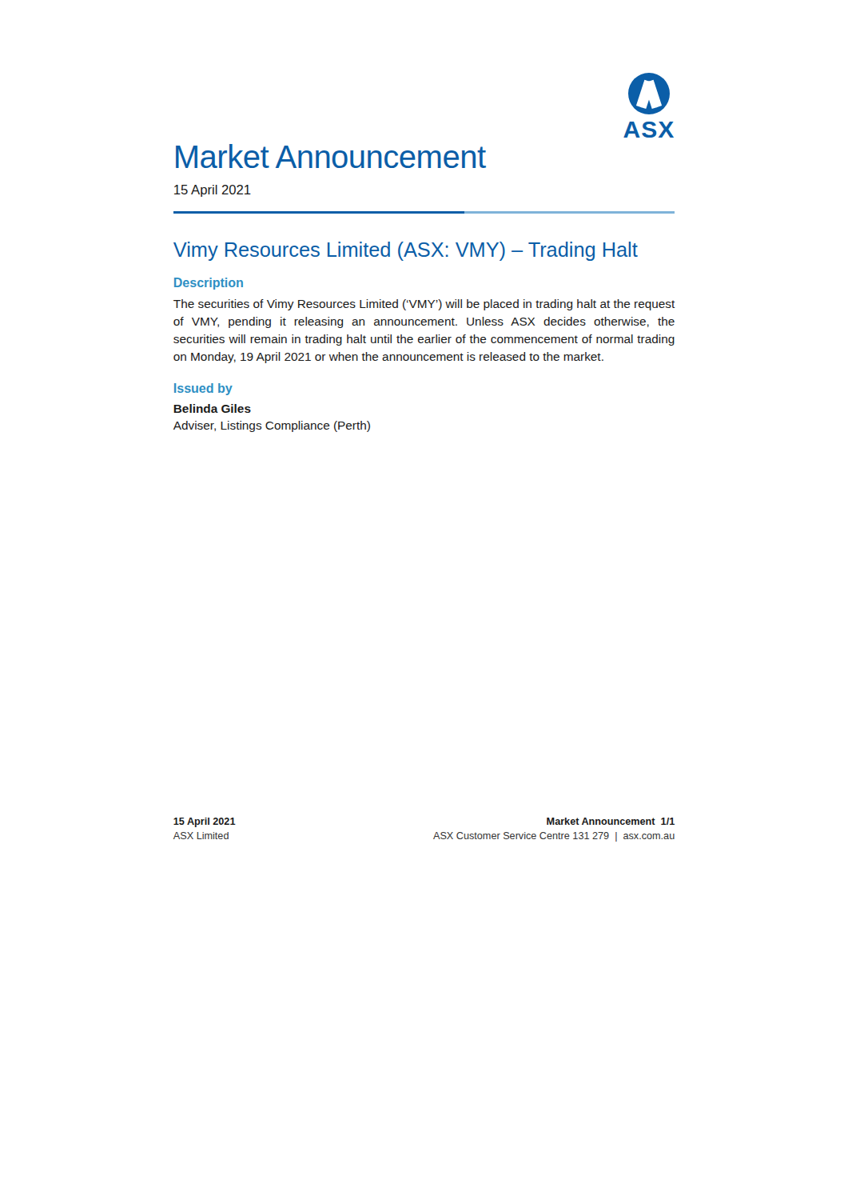ASX
Market Announcement
15 April 2021
Vimy Resources Limited (ASX: VMY) – Trading Halt
Description
The securities of Vimy Resources Limited (‘VMY’) will be placed in trading halt at the request of VMY, pending it releasing an announcement. Unless ASX decides otherwise, the securities will remain in trading halt until the earlier of the commencement of normal trading on Monday, 19 April 2021 or when the announcement is released to the market.
Issued by
Belinda Giles
Adviser, Listings Compliance (Perth)
15 April 2021
ASX Limited
Market Announcement 1/1
ASX Customer Service Centre 131 279 | asx.com.au